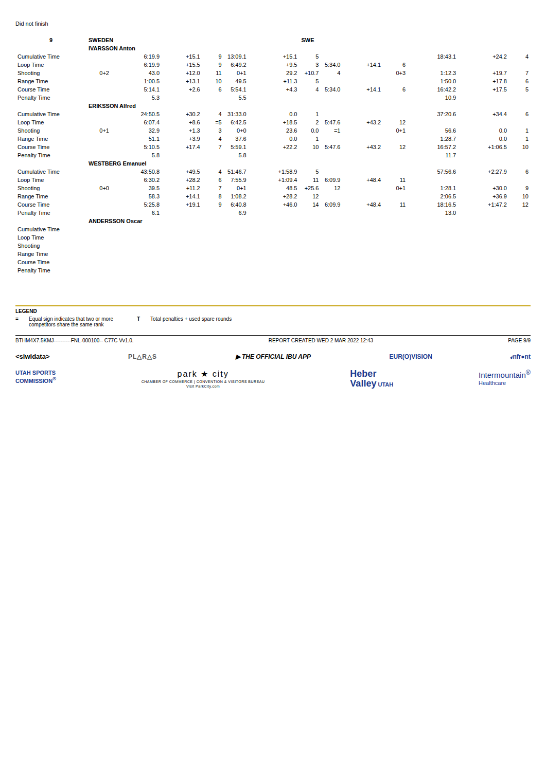Did not finish
| 9 | SWEDEN | SWE | |
| | IVARSSON Anton |
| Cumulative Time | | 6:19.9 | +15.1 | 9 | 13:09.1 | +15.1 | 5 | | | | 18:43.1 | +24.2 | 4 |
| Loop Time | | 6:19.9 | +15.5 | 9 | 6:49.2 | +9.5 | 3 | 5:34.0 | +14.1 | 6 | | | |
| Shooting | 0+2 | 43.0 | +12.0 | 11 | 0+1 | 29.2 | +10.7 | 4 | | 0+3 | 1:12.3 | +19.7 | 7 |
| Range Time | | 1:00.5 | +13.1 | 10 | 49.5 | +11.3 | 5 | | | | 1:50.0 | +17.8 | 6 |
| Course Time | | 5:14.1 | +2.6 | 6 | 5:54.1 | +4.3 | 4 | 5:34.0 | +14.1 | 6 | 16:42.2 | +17.5 | 5 |
| Penalty Time | | 5.3 | | | 5.5 | | | | | | 10.9 | | |
| | ERIKSSON Alfred |
| Cumulative Time | | 24:50.5 | +30.2 | 4 | 31:33.0 | 0.0 | 1 | | | | 37:20.6 | +34.4 | 6 |
| Loop Time | | 6:07.4 | +8.6 | =5 | 6:42.5 | +18.5 | 2 | 5:47.6 | +43.2 | 12 | | | |
| Shooting | 0+1 | 32.9 | +1.3 | 3 | 0+0 | 23.6 | 0.0 | =1 | | 0+1 | 56.6 | 0.0 | 1 |
| Range Time | | 51.1 | +3.9 | 4 | 37.6 | 0.0 | 1 | | | | 1:28.7 | 0.0 | 1 |
| Course Time | | 5:10.5 | +17.4 | 7 | 5:59.1 | +22.2 | 10 | 5:47.6 | +43.2 | 12 | 16:57.2 | +1:06.5 | 10 |
| Penalty Time | | 5.8 | | | 5.8 | | | | | | 11.7 | | |
| | WESTBERG Emanuel |
| Cumulative Time | | 43:50.8 | +49.5 | 4 | 51:46.7 | +1:58.9 | 5 | | | | 57:56.6 | +2:27.9 | 6 |
| Loop Time | | 6:30.2 | +28.2 | 6 | 7:55.9 | +1:09.4 | 11 | 6:09.9 | +48.4 | 11 | | | |
| Shooting | 0+0 | 39.5 | +11.2 | 7 | 0+1 | 48.5 | +25.6 | 12 | | 0+1 | 1:28.1 | +30.0 | 9 |
| Range Time | | 58.3 | +14.1 | 8 | 1:08.2 | +28.2 | 12 | | | | 2:06.5 | +36.9 | 10 |
| Course Time | | 5:25.8 | +19.1 | 9 | 6:40.8 | +46.0 | 14 | 6:09.9 | +48.4 | 11 | 18:16.5 | +1:47.2 | 12 |
| Penalty Time | | 6.1 | | | 6.9 | | | | | | 13.0 | | |
| | ANDERSSON Oscar |
| Cumulative Time | |
| Loop Time | |
| Shooting | |
| Range Time | |
| Course Time | |
| Penalty Time | |
LEGEND
| = | Equal sign indicates that two or more competitors share the same rank | T | Total penalties + used spare rounds |
BTHM4X7.5KMJ----------FNL-000100-- C77C Vv1.0.
REPORT CREATED WED 2 MAR 2022 12:43
PAGE 9/9
<siwidata>
PL△R△S
▶ THE OFFICIAL IBU APP
EUR(O)VISION
𝓲nfr●nt
UTAH SPORTS
COMMISSION®
park ★ city
CHAMBER OF COMMERCE | CONVENTION & VISITORS BUREAU
Visit ParkCity.com
Heber
Valley UTAH
Intermountain®
Healthcare